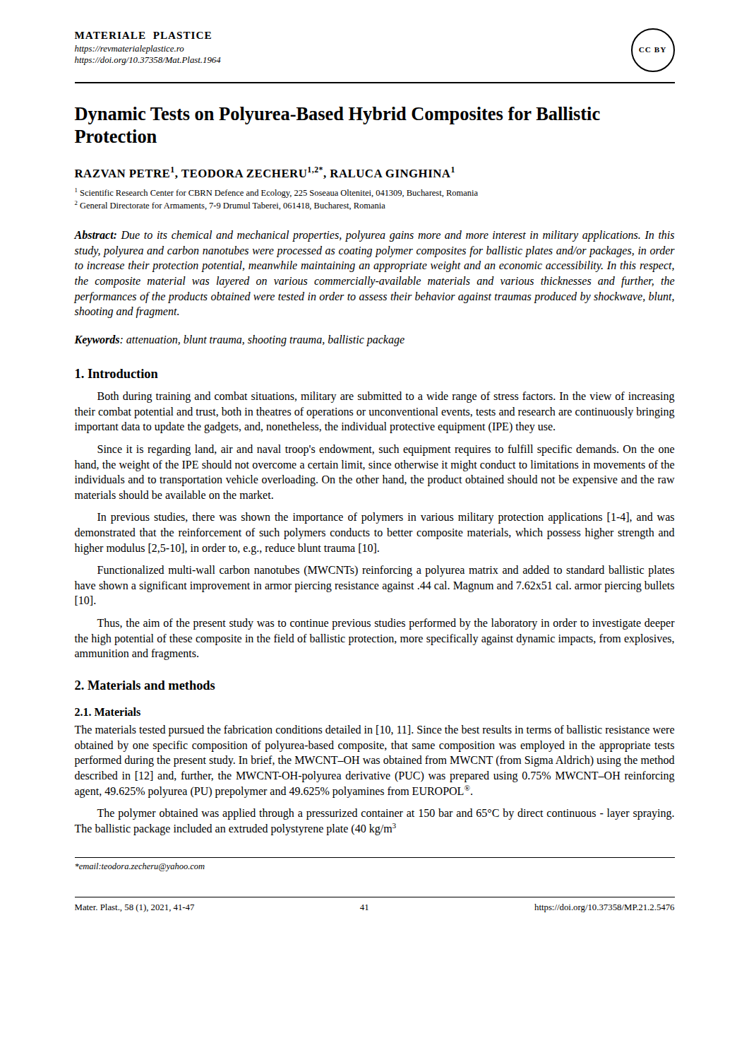MATERIALE PLASTICE
https://revmaterialeplastice.ro
https://doi.org/10.37358/Mat.Plast.1964
CC BY
Dynamic Tests on Polyurea-Based Hybrid Composites for Ballistic Protection
RAZVAN PETRE1, TEODORA ZECHERU1,2*, RALUCA GINGHINA1
1 Scientific Research Center for CBRN Defence and Ecology, 225 Soseaua Oltenitei, 041309, Bucharest, Romania
2 General Directorate for Armaments, 7-9 Drumul Taberei, 061418, Bucharest, Romania
Abstract: Due to its chemical and mechanical properties, polyurea gains more and more interest in military applications. In this study, polyurea and carbon nanotubes were processed as coating polymer composites for ballistic plates and/or packages, in order to increase their protection potential, meanwhile maintaining an appropriate weight and an economic accessibility. In this respect, the composite material was layered on various commercially-available materials and various thicknesses and further, the performances of the products obtained were tested in order to assess their behavior against traumas produced by shockwave, blunt, shooting and fragment.
Keywords: attenuation, blunt trauma, shooting trauma, ballistic package
1. Introduction
Both during training and combat situations, military are submitted to a wide range of stress factors. In the view of increasing their combat potential and trust, both in theatres of operations or unconventional events, tests and research are continuously bringing important data to update the gadgets, and, nonetheless, the individual protective equipment (IPE) they use.
Since it is regarding land, air and naval troop's endowment, such equipment requires to fulfill specific demands. On the one hand, the weight of the IPE should not overcome a certain limit, since otherwise it might conduct to limitations in movements of the individuals and to transportation vehicle overloading. On the other hand, the product obtained should not be expensive and the raw materials should be available on the market.
In previous studies, there was shown the importance of polymers in various military protection applications [1-4], and was demonstrated that the reinforcement of such polymers conducts to better composite materials, which possess higher strength and higher modulus [2,5-10], in order to, e.g., reduce blunt trauma [10].
Functionalized multi-wall carbon nanotubes (MWCNTs) reinforcing a polyurea matrix and added to standard ballistic plates have shown a significant improvement in armor piercing resistance against .44 cal. Magnum and 7.62x51 cal. armor piercing bullets [10].
Thus, the aim of the present study was to continue previous studies performed by the laboratory in order to investigate deeper the high potential of these composite in the field of ballistic protection, more specifically against dynamic impacts, from explosives, ammunition and fragments.
2. Materials and methods
2.1. Materials
The materials tested pursued the fabrication conditions detailed in [10, 11]. Since the best results in terms of ballistic resistance were obtained by one specific composition of polyurea-based composite, that same composition was employed in the appropriate tests performed during the present study. In brief, the MWCNT–OH was obtained from MWCNT (from Sigma Aldrich) using the method described in [12] and, further, the MWCNT-OH-polyurea derivative (PUC) was prepared using 0.75% MWCNT–OH reinforcing agent, 49.625% polyurea (PU) prepolymer and 49.625% polyamines from EUROPOL®.
The polymer obtained was applied through a pressurized container at 150 bar and 65°C by direct continuous - layer spraying. The ballistic package included an extruded polystyrene plate (40 kg/m3
*email:teodora.zecheru@yahoo.com
Mater. Plast., 58 (1), 2021, 41-47 41 https://doi.org/10.37358/MP.21.2.5476